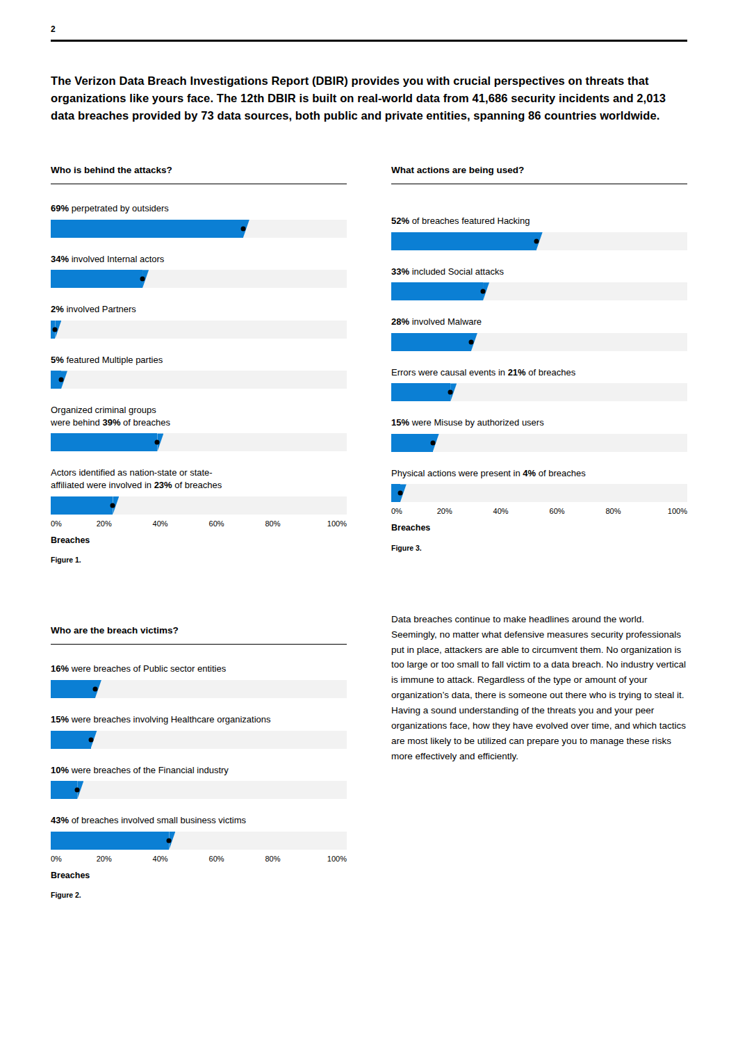2
The Verizon Data Breach Investigations Report (DBIR) provides you with crucial perspectives on threats that organizations like yours face. The 12th DBIR is built on real-world data from 41,686 security incidents and 2,013 data breaches provided by 73 data sources, both public and private entities, spanning 86 countries worldwide.
Who is behind the attacks?
69% perpetrated by outsiders
34% involved Internal actors
2% involved Partners
5% featured Multiple parties
Organized criminal groups
were behind 39% of breaches
Actors identified as nation-state or state-
affiliated were involved in 23% of breaches
0% 20% 40% 60% 80% 100%
Breaches
Figure 1.
Who are the breach victims?
16% were breaches of Public sector entities
15% were breaches involving Healthcare organizations
10% were breaches of the Financial industry
43% of breaches involved small business victims
0% 20% 40% 60% 80% 100%
Breaches
Figure 2.
What actions are being used?
52% of breaches featured Hacking
33% included Social attacks
28% involved Malware
Errors were causal events in 21% of breaches
15% were Misuse by authorized users
Physical actions were present in 4% of breaches
0% 20% 40% 60% 80% 100%
Breaches
Figure 3.
Data breaches continue to make headlines around the world. Seemingly, no matter what defensive measures security professionals put in place, attackers are able to circumvent them. No organization is too large or too small to fall victim to a data breach. No industry vertical is immune to attack. Regardless of the type or amount of your organization’s data, there is someone out there who is trying to steal it. Having a sound understanding of the threats you and your peer organizations face, how they have evolved over time, and which tactics are most likely to be utilized can prepare you to manage these risks more effectively and efficiently.